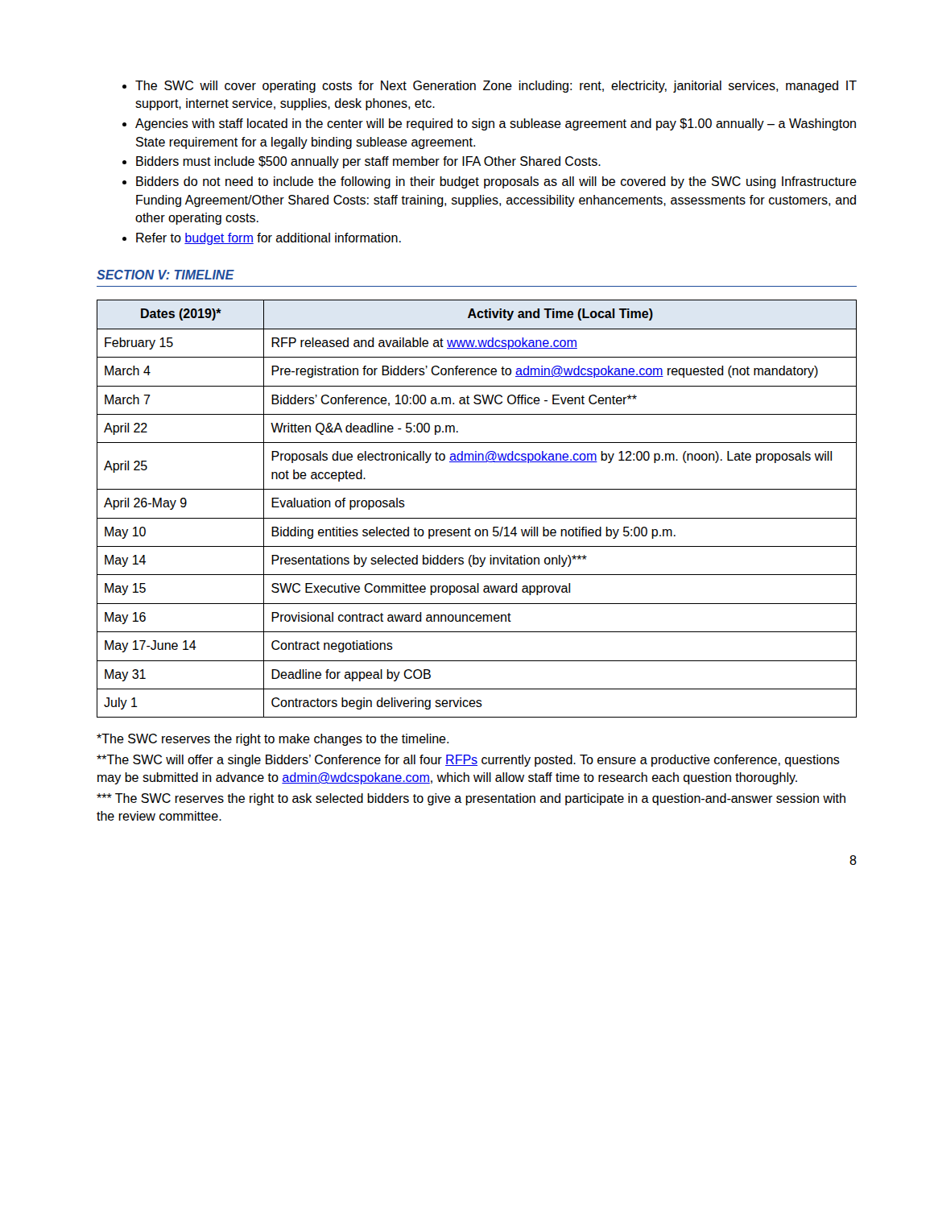The SWC will cover operating costs for Next Generation Zone including: rent, electricity, janitorial services, managed IT support, internet service, supplies, desk phones, etc.
Agencies with staff located in the center will be required to sign a sublease agreement and pay $1.00 annually – a Washington State requirement for a legally binding sublease agreement.
Bidders must include $500 annually per staff member for IFA Other Shared Costs.
Bidders do not need to include the following in their budget proposals as all will be covered by the SWC using Infrastructure Funding Agreement/Other Shared Costs: staff training, supplies, accessibility enhancements, assessments for customers, and other operating costs.
Refer to budget form for additional information.
SECTION V: TIMELINE
| Dates (2019)* | Activity and Time (Local Time) |
| --- | --- |
| February 15 | RFP released and available at www.wdcspokane.com |
| March 4 | Pre-registration for Bidders’ Conference to admin@wdcspokane.com requested (not mandatory) |
| March 7 | Bidders’ Conference, 10:00 a.m. at SWC Office - Event Center** |
| April 22 | Written Q&A deadline - 5:00 p.m. |
| April 25 | Proposals due electronically to admin@wdcspokane.com by 12:00 p.m. (noon). Late proposals will not be accepted. |
| April 26-May 9 | Evaluation of proposals |
| May 10 | Bidding entities selected to present on 5/14 will be notified by 5:00 p.m. |
| May 14 | Presentations by selected bidders (by invitation only)*** |
| May 15 | SWC Executive Committee proposal award approval |
| May 16 | Provisional contract award announcement |
| May 17-June 14 | Contract negotiations |
| May 31 | Deadline for appeal by COB |
| July 1 | Contractors begin delivering services |
*The SWC reserves the right to make changes to the timeline.
**The SWC will offer a single Bidders’ Conference for all four RFPs currently posted. To ensure a productive conference, questions may be submitted in advance to admin@wdcspokane.com, which will allow staff time to research each question thoroughly.
*** The SWC reserves the right to ask selected bidders to give a presentation and participate in a question-and-answer session with the review committee.
8